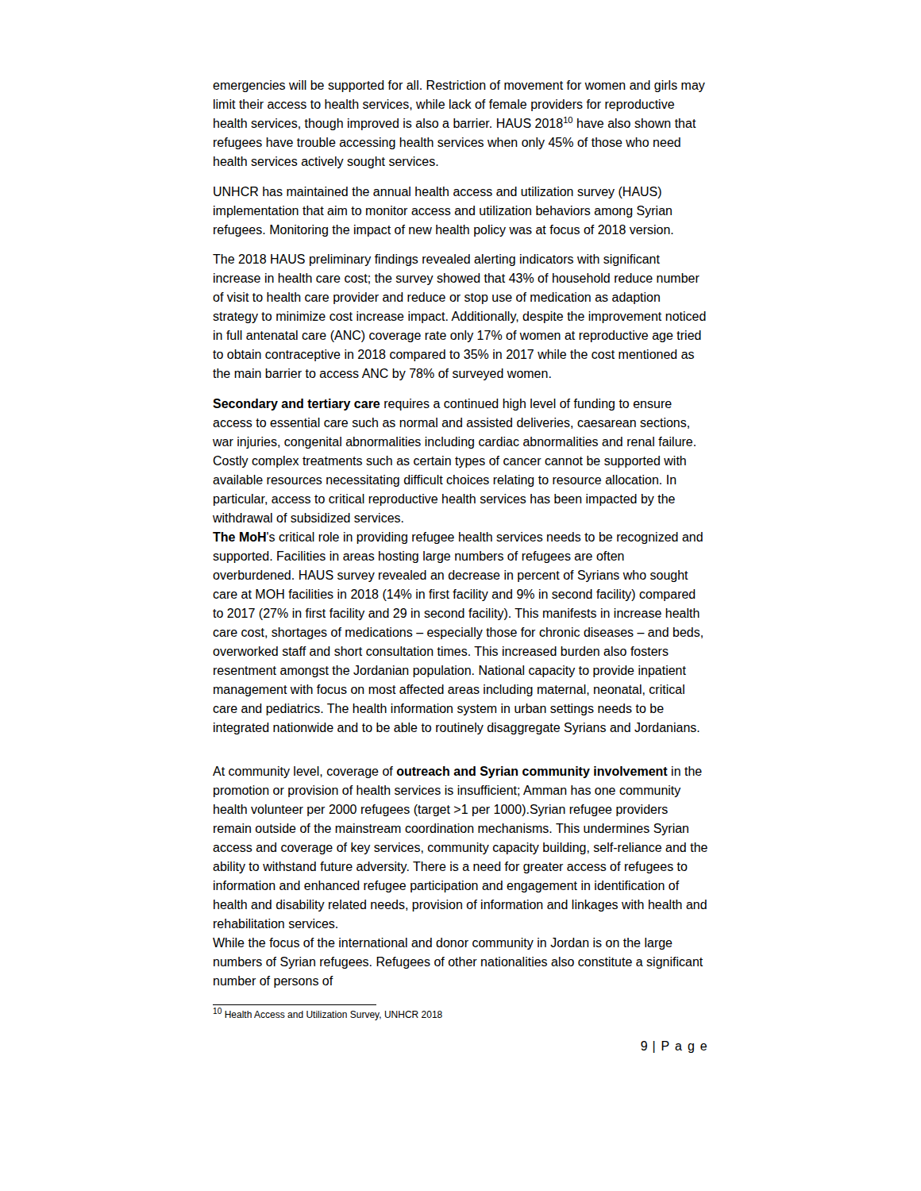emergencies will be supported for all. Restriction of movement for women and girls may limit their access to health services, while lack of female providers for reproductive health services, though improved is also a barrier. HAUS 201810 have also shown that refugees have trouble accessing health services when only 45% of those who need health services actively sought services.
UNHCR has maintained the annual health access and utilization survey (HAUS) implementation that aim to monitor access and utilization behaviors among Syrian refugees. Monitoring the impact of new health policy was at focus of 2018 version.
The 2018 HAUS preliminary findings revealed alerting indicators with significant increase in health care cost; the survey showed that 43% of household reduce number of visit to health care provider and reduce or stop use of medication as adaption strategy to minimize cost increase impact. Additionally, despite the improvement noticed in full antenatal care (ANC) coverage rate only 17% of women at reproductive age tried to obtain contraceptive in 2018 compared to 35% in 2017 while the cost mentioned as the main barrier to access ANC by 78% of surveyed women.
Secondary and tertiary care requires a continued high level of funding to ensure access to essential care such as normal and assisted deliveries, caesarean sections, war injuries, congenital abnormalities including cardiac abnormalities and renal failure. Costly complex treatments such as certain types of cancer cannot be supported with available resources necessitating difficult choices relating to resource allocation. In particular, access to critical reproductive health services has been impacted by the withdrawal of subsidized services.
The MoH's critical role in providing refugee health services needs to be recognized and supported. Facilities in areas hosting large numbers of refugees are often overburdened. HAUS survey revealed an decrease in percent of Syrians who sought care at MOH facilities in 2018 (14% in first facility and 9% in second facility) compared to 2017 (27% in first facility and 29 in second facility). This manifests in increase health care cost, shortages of medications – especially those for chronic diseases – and beds, overworked staff and short consultation times. This increased burden also fosters resentment amongst the Jordanian population. National capacity to provide inpatient management with focus on most affected areas including maternal, neonatal, critical care and pediatrics. The health information system in urban settings needs to be integrated nationwide and to be able to routinely disaggregate Syrians and Jordanians.
At community level, coverage of outreach and Syrian community involvement in the promotion or provision of health services is insufficient; Amman has one community health volunteer per 2000 refugees (target >1 per 1000).Syrian refugee providers remain outside of the mainstream coordination mechanisms. This undermines Syrian access and coverage of key services, community capacity building, self-reliance and the ability to withstand future adversity. There is a need for greater access of refugees to information and enhanced refugee participation and engagement in identification of health and disability related needs, provision of information and linkages with health and rehabilitation services.
While the focus of the international and donor community in Jordan is on the large numbers of Syrian refugees. Refugees of other nationalities also constitute a significant number of persons of
10 Health Access and Utilization Survey, UNHCR 2018
9 | P a g e